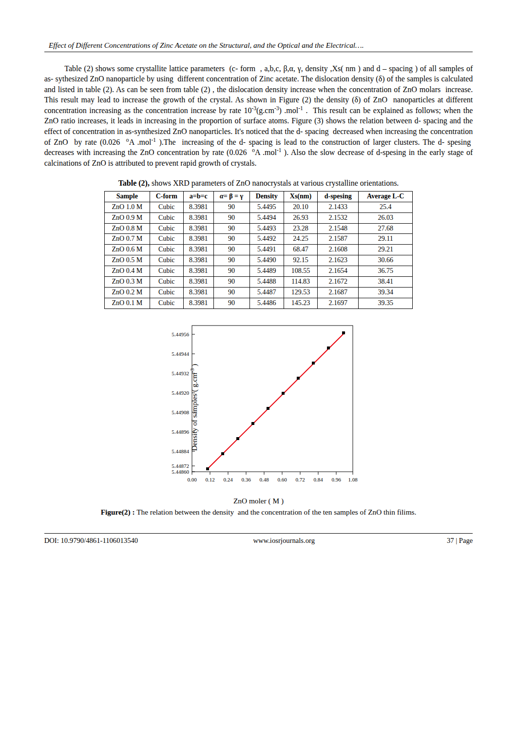Effect of Different Concentrations of Zinc Acetate on the Structural, and the Optical and the Electrical….
Table (2) shows some crystallite lattice parameters (c- form , a,b,c, β,α, γ, density ,Xs( nm ) and d – spacing ) of all samples of as- sythesized ZnO nanoparticle by using different concentration of Zinc acetate. The dislocation density (δ) of the samples is calculated and listed in table (2). As can be seen from table (2) , the dislocation density increase when the concentration of ZnO molars increase. This result may lead to increase the growth of the crystal. As shown in Figure (2) the density (δ) of ZnO nanoparticles at different concentration increasing as the concentration increase by rate 10-3(g.cm-3) .mol-1 . This result can be explained as follows; when the ZnO ratio increases, it leads in increasing in the proportion of surface atoms. Figure (3) shows the relation between d- spacing and the effect of concentration in as-synthesized ZnO nanoparticles. It's noticed that the d- spacing decreased when increasing the concentration of ZnO by rate (0.026 oA .mol-1 ).The increasing of the d- spacing is lead to the construction of larger clusters. The d- spesing decreases with increasing the ZnO concentration by rate (0.026 oA .mol-1 ). Also the slow decrease of d-spesing in the early stage of calcinations of ZnO is attributed to prevent rapid growth of crystals.
Table (2), shows XRD parameters of ZnO nanocrystals at various crystalline orientations.
| Sample | C-form | a=b=c | α = β = γ | Density | Xs(nm) | d-spesing | Average L-C |
| --- | --- | --- | --- | --- | --- | --- | --- |
| ZnO 1.0 M | Cubic | 8.3981 | 90 | 5.4495 | 20.10 | 2.1433 | 25.4 |
| ZnO 0.9 M | Cubic | 8.3981 | 90 | 5.4494 | 26.93 | 2.1532 | 26.03 |
| ZnO 0.8 M | Cubic | 8.3981 | 90 | 5.4493 | 23.28 | 2.1548 | 27.68 |
| ZnO 0.7 M | Cubic | 8.3981 | 90 | 5.4492 | 24.25 | 2.1587 | 29.11 |
| ZnO 0.6 M | Cubic | 8.3981 | 90 | 5.4491 | 68.47 | 2.1608 | 29.21 |
| ZnO 0.5 M | Cubic | 8.3981 | 90 | 5.4490 | 92.15 | 2.1623 | 30.66 |
| ZnO 0.4 M | Cubic | 8.3981 | 90 | 5.4489 | 108.55 | 2.1654 | 36.75 |
| ZnO 0.3 M | Cubic | 8.3981 | 90 | 5.4488 | 114.83 | 2.1672 | 38.41 |
| ZnO 0.2 M | Cubic | 8.3981 | 90 | 5.4487 | 129.53 | 2.1687 | 39.34 |
| ZnO 0.1 M | Cubic | 8.3981 | 90 | 5.4486 | 145.23 | 2.1697 | 39.35 |
Density of samples ( g.cm-3 )
5.44956 5.44944 5.44932 5.44920 5.44908 5.44896 5.44884 5.44872 5.44860 0.00 0.12 0.24 0.36 0.48 0.60 0.72 0.84 0.96 1.08
ZnO moler ( M )
Figure(2) : The relation between the density and the concentration of the ten samples of ZnO thin filims.
DOI: 10.9790/4861-1106013540 www.iosrjournals.org 37 | Page